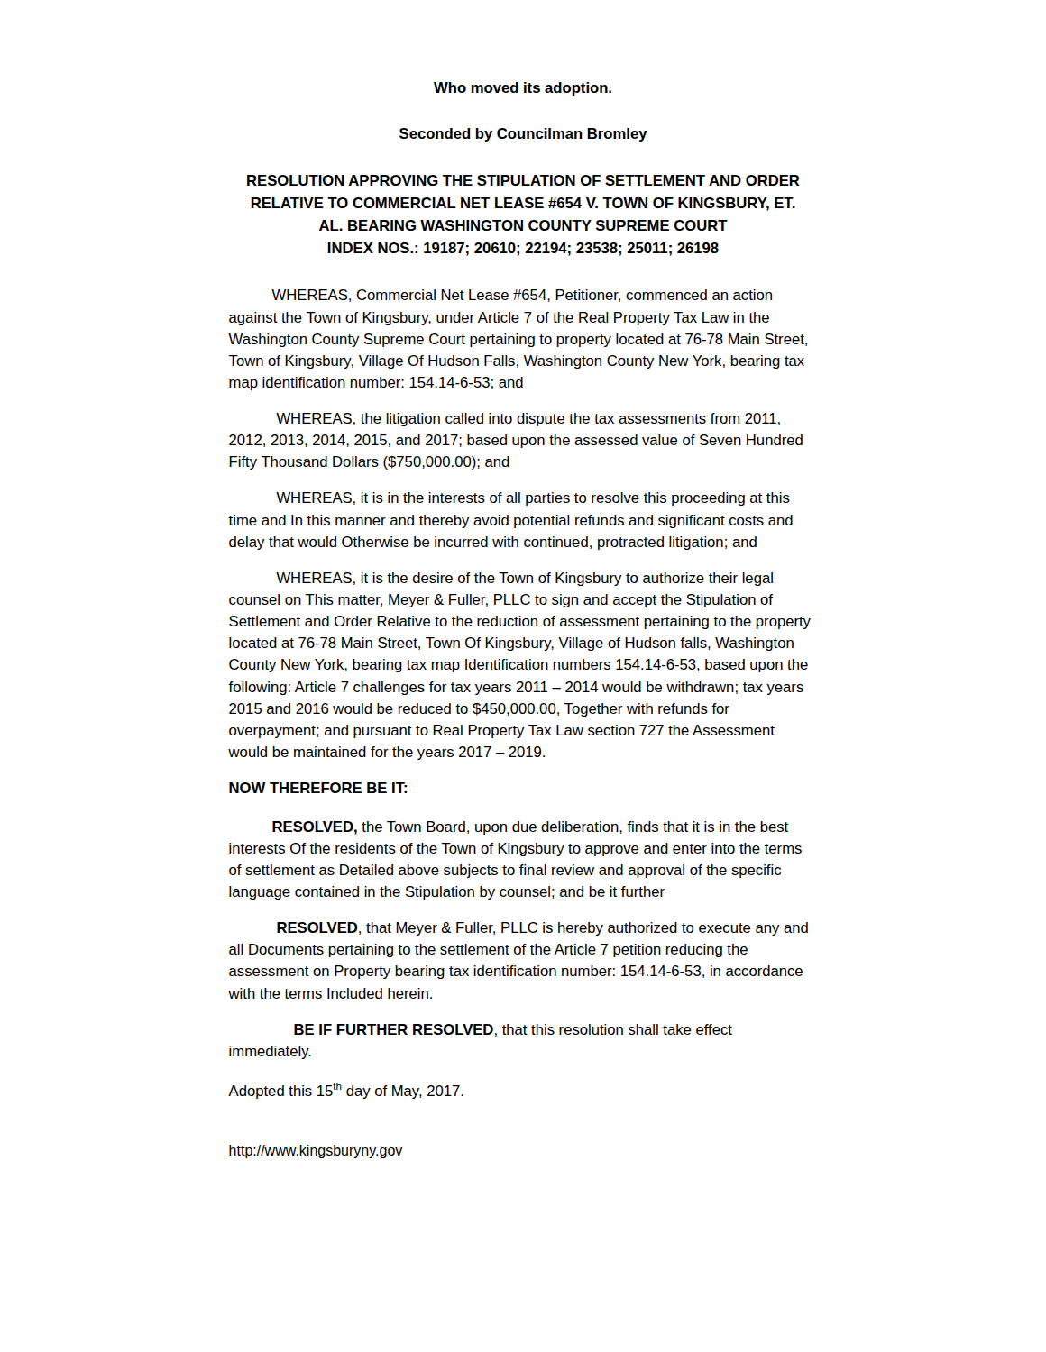Who moved its adoption.
Seconded by Councilman Bromley
RESOLUTION APPROVING THE STIPULATION OF SETTLEMENT AND ORDER
RELATIVE TO COMMERCIAL NET LEASE #654 V. TOWN OF KINGSBURY, ET.
AL. BEARING WASHINGTON COUNTY SUPREME COURT
INDEX NOS.: 19187; 20610; 22194; 23538; 25011; 26198
WHEREAS, Commercial Net Lease #654, Petitioner, commenced an action against the Town of Kingsbury, under Article 7 of the Real Property Tax Law in the Washington County Supreme Court pertaining to property located at 76-78 Main Street, Town of Kingsbury, Village Of Hudson Falls, Washington County New York, bearing tax map identification number: 154.14-6-53; and
WHEREAS, the litigation called into dispute the tax assessments from 2011, 2012, 2013, 2014, 2015, and 2017; based upon the assessed value of Seven Hundred Fifty Thousand Dollars ($750,000.00); and
WHEREAS, it is in the interests of all parties to resolve this proceeding at this time and In this manner and thereby avoid potential refunds and significant costs and delay that would Otherwise be incurred with continued, protracted litigation; and
WHEREAS, it is the desire of the Town of Kingsbury to authorize their legal counsel on This matter, Meyer & Fuller, PLLC to sign and accept the Stipulation of Settlement and Order Relative to the reduction of assessment pertaining to the property located at 76-78 Main Street, Town Of Kingsbury, Village of Hudson falls, Washington County New York, bearing tax map Identification numbers 154.14-6-53, based upon the following: Article 7 challenges for tax years 2011 – 2014 would be withdrawn; tax years 2015 and 2016 would be reduced to $450,000.00, Together with refunds for overpayment; and pursuant to Real Property Tax Law section 727 the Assessment would be maintained for the years 2017 – 2019.
NOW THEREFORE BE IT:
RESOLVED, the Town Board, upon due deliberation, finds that it is in the best interests Of the residents of the Town of Kingsbury to approve and enter into the terms of settlement as Detailed above subjects to final review and approval of the specific language contained in the Stipulation by counsel; and be it further
RESOLVED, that Meyer & Fuller, PLLC is hereby authorized to execute any and all Documents pertaining to the settlement of the Article 7 petition reducing the assessment on Property bearing tax identification number: 154.14-6-53, in accordance with the terms Included herein.
BE IF FURTHER RESOLVED, that this resolution shall take effect immediately.
Adopted this 15th day of May, 2017.
http://www.kingsburyny.gov